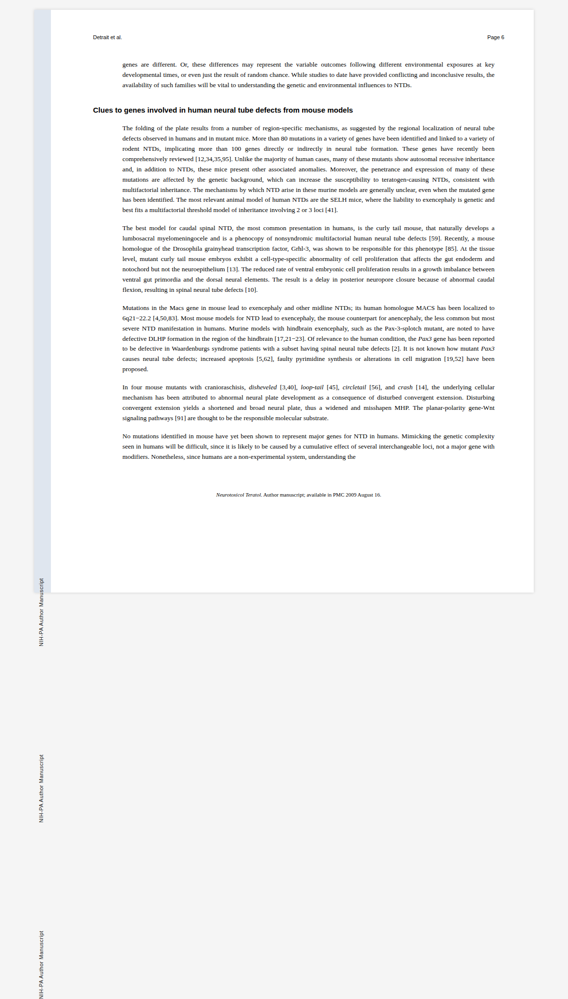NIH-PA Author Manuscript
NIH-PA Author Manuscript
NIH-PA Author Manuscript
Detrait et al. Page 6
genes are different. Or, these differences may represent the variable outcomes following different environmental exposures at key developmental times, or even just the result of random chance. While studies to date have provided conflicting and inconclusive results, the availability of such families will be vital to understanding the genetic and environmental influences to NTDs.
Clues to genes involved in human neural tube defects from mouse models
The folding of the plate results from a number of region-specific mechanisms, as suggested by the regional localization of neural tube defects observed in humans and in mutant mice. More than 80 mutations in a variety of genes have been identified and linked to a variety of rodent NTDs, implicating more than 100 genes directly or indirectly in neural tube formation. These genes have recently been comprehensively reviewed [12,34,35,95]. Unlike the majority of human cases, many of these mutants show autosomal recessive inheritance and, in addition to NTDs, these mice present other associated anomalies. Moreover, the penetrance and expression of many of these mutations are affected by the genetic background, which can increase the susceptibility to teratogen-causing NTDs, consistent with multifactorial inheritance. The mechanisms by which NTD arise in these murine models are generally unclear, even when the mutated gene has been identified. The most relevant animal model of human NTDs are the SELH mice, where the liability to exencephaly is genetic and best fits a multifactorial threshold model of inheritance involving 2 or 3 loci [41].
The best model for caudal spinal NTD, the most common presentation in humans, is the curly tail mouse, that naturally develops a lumbosacral myelomeningocele and is a phenocopy of nonsyndromic multifactorial human neural tube defects [59]. Recently, a mouse homologue of the Drosophila grainyhead transcription factor, Grhl-3, was shown to be responsible for this phenotype [85]. At the tissue level, mutant curly tail mouse embryos exhibit a cell-type-specific abnormality of cell proliferation that affects the gut endoderm and notochord but not the neuroepithelium [13]. The reduced rate of ventral embryonic cell proliferation results in a growth imbalance between ventral gut primordia and the dorsal neural elements. The result is a delay in posterior neuropore closure because of abnormal caudal flexion, resulting in spinal neural tube defects [10].
Mutations in the Macs gene in mouse lead to exencephaly and other midline NTDs; its human homologue MACS has been localized to 6q21−22.2 [4,50,83]. Most mouse models for NTD lead to exencephaly, the mouse counterpart for anencephaly, the less common but most severe NTD manifestation in humans. Murine models with hindbrain exencephaly, such as the Pax-3-splotch mutant, are noted to have defective DLHP formation in the region of the hindbrain [17,21−23]. Of relevance to the human condition, the Pax3 gene has been reported to be defective in Waardenburgs syndrome patients with a subset having spinal neural tube defects [2]. It is not known how mutant Pax3 causes neural tube defects; increased apoptosis [5,62], faulty pyrimidine synthesis or alterations in cell migration [19,52] have been proposed.
In four mouse mutants with cranioraschisis, disheveled [3,40], loop-tail [45], circletail [56], and crash [14], the underlying cellular mechanism has been attributed to abnormal neural plate development as a consequence of disturbed convergent extension. Disturbing convergent extension yields a shortened and broad neural plate, thus a widened and misshapen MHP. The planar-polarity gene-Wnt signaling pathways [91] are thought to be the responsible molecular substrate.
No mutations identified in mouse have yet been shown to represent major genes for NTD in humans. Mimicking the genetic complexity seen in humans will be difficult, since it is likely to be caused by a cumulative effect of several interchangeable loci, not a major gene with modifiers. Nonetheless, since humans are a non-experimental system, understanding the
Neurotoxicol Teratol. Author manuscript; available in PMC 2009 August 16.